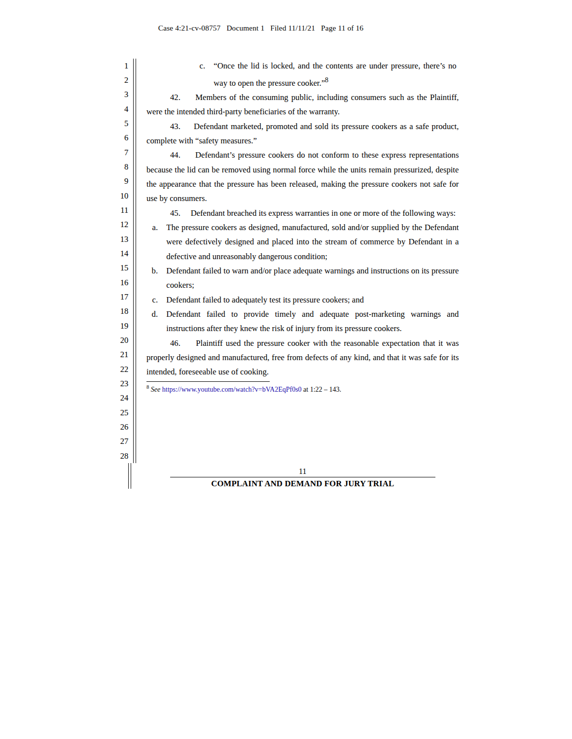Case 4:21-cv-08757 Document 1 Filed 11/11/21 Page 11 of 16
1
2
3
4
5
6
7
8
9
10
11
12
13
14
15
16
17
18
19
20
21
22
23
24
25
26
27
28
c.
“Once the lid is locked, and the contents are under pressure, there’s no way to open the pressure cooker.”8
42. Members of the consuming public, including consumers such as the Plaintiff, were the intended third-party beneficiaries of the warranty.
43. Defendant marketed, promoted and sold its pressure cookers as a safe product, complete with “safety measures.”
44. Defendant’s pressure cookers do not conform to these express representations because the lid can be removed using normal force while the units remain pressurized, despite the appearance that the pressure has been released, making the pressure cookers not safe for use by consumers.
45. Defendant breached its express warranties in one or more of the following ways:
a.
The pressure cookers as designed, manufactured, sold and/or supplied by the Defendant were defectively designed and placed into the stream of commerce by Defendant in a defective and unreasonably dangerous condition;
b.
Defendant failed to warn and/or place adequate warnings and instructions on its pressure cookers;
c.
Defendant failed to adequately test its pressure cookers; and
d.
Defendant failed to provide timely and adequate post-marketing warnings and instructions after they knew the risk of injury from its pressure cookers.
46. Plaintiff used the pressure cooker with the reasonable expectation that it was properly designed and manufactured, free from defects of any kind, and that it was safe for its intended, foreseeable use of cooking.
8 See https://www.youtube.com/watch?v=bVA2EqPf0s0 at 1:22 – 143.
11
COMPLAINT AND DEMAND FOR JURY TRIAL